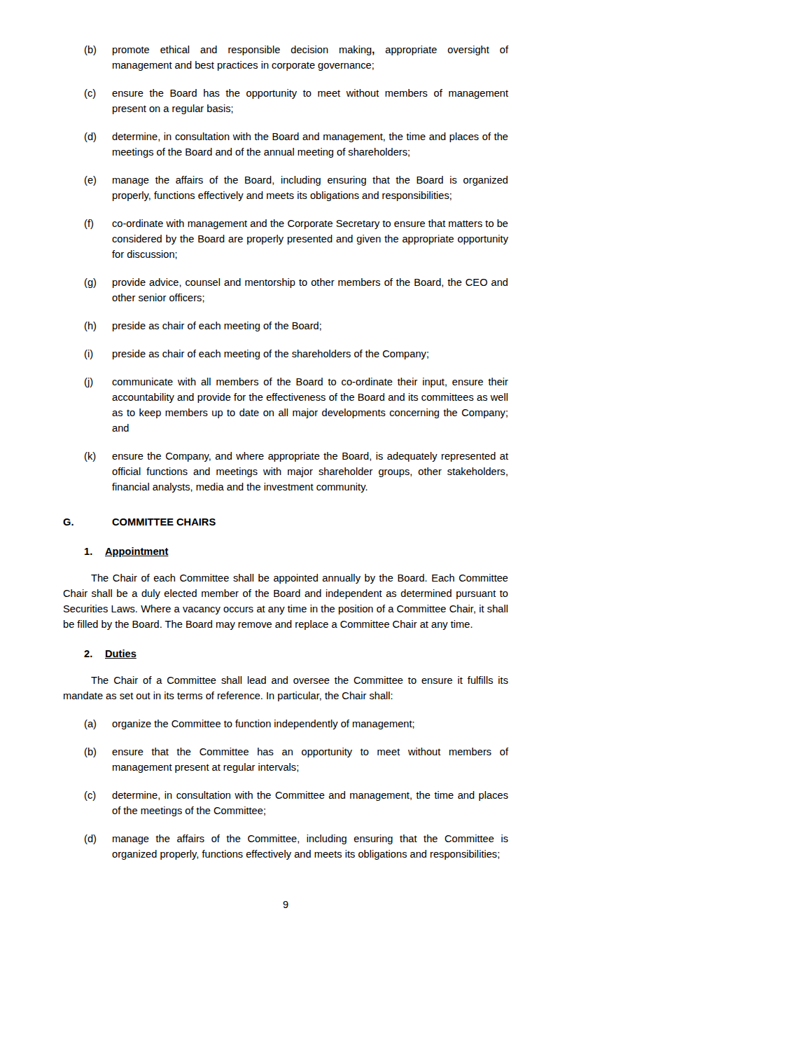(b) promote ethical and responsible decision making, appropriate oversight of management and best practices in corporate governance;
(c) ensure the Board has the opportunity to meet without members of management present on a regular basis;
(d) determine, in consultation with the Board and management, the time and places of the meetings of the Board and of the annual meeting of shareholders;
(e) manage the affairs of the Board, including ensuring that the Board is organized properly, functions effectively and meets its obligations and responsibilities;
(f) co-ordinate with management and the Corporate Secretary to ensure that matters to be considered by the Board are properly presented and given the appropriate opportunity for discussion;
(g) provide advice, counsel and mentorship to other members of the Board, the CEO and other senior officers;
(h) preside as chair of each meeting of the Board;
(i) preside as chair of each meeting of the shareholders of the Company;
(j) communicate with all members of the Board to co-ordinate their input, ensure their accountability and provide for the effectiveness of the Board and its committees as well as to keep members up to date on all major developments concerning the Company; and
(k) ensure the Company, and where appropriate the Board, is adequately represented at official functions and meetings with major shareholder groups, other stakeholders, financial analysts, media and the investment community.
G. COMMITTEE CHAIRS
1. Appointment
The Chair of each Committee shall be appointed annually by the Board. Each Committee Chair shall be a duly elected member of the Board and independent as determined pursuant to Securities Laws. Where a vacancy occurs at any time in the position of a Committee Chair, it shall be filled by the Board. The Board may remove and replace a Committee Chair at any time.
2. Duties
The Chair of a Committee shall lead and oversee the Committee to ensure it fulfills its mandate as set out in its terms of reference. In particular, the Chair shall:
(a) organize the Committee to function independently of management;
(b) ensure that the Committee has an opportunity to meet without members of management present at regular intervals;
(c) determine, in consultation with the Committee and management, the time and places of the meetings of the Committee;
(d) manage the affairs of the Committee, including ensuring that the Committee is organized properly, functions effectively and meets its obligations and responsibilities;
9